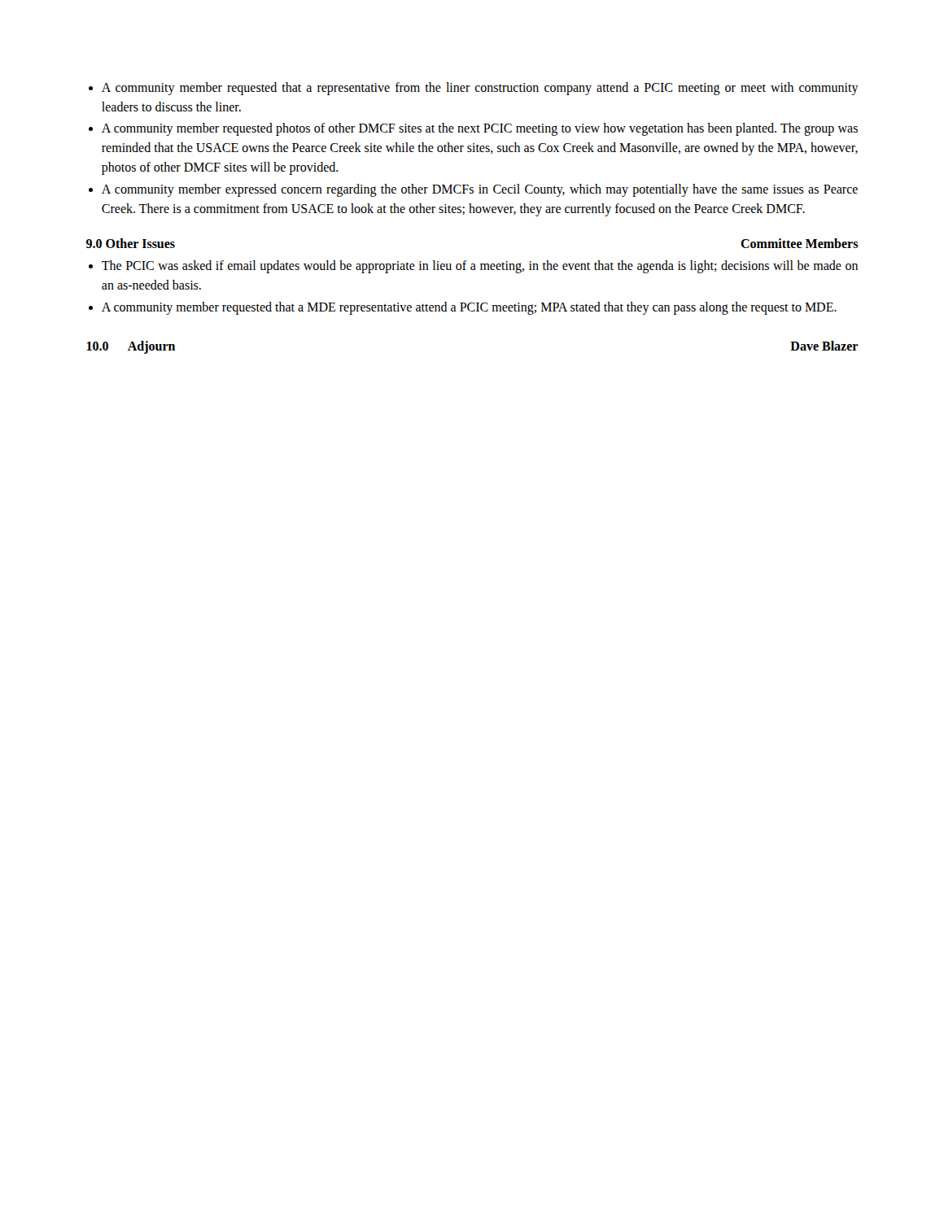A community member requested that a representative from the liner construction company attend a PCIC meeting or meet with community leaders to discuss the liner.
A community member requested photos of other DMCF sites at the next PCIC meeting to view how vegetation has been planted. The group was reminded that the USACE owns the Pearce Creek site while the other sites, such as Cox Creek and Masonville, are owned by the MPA, however, photos of other DMCF sites will be provided.
A community member expressed concern regarding the other DMCFs in Cecil County, which may potentially have the same issues as Pearce Creek. There is a commitment from USACE to look at the other sites; however, they are currently focused on the Pearce Creek DMCF.
9.0 Other Issues Committee Members
The PCIC was asked if email updates would be appropriate in lieu of a meeting, in the event that the agenda is light; decisions will be made on an as-needed basis.
A community member requested that a MDE representative attend a PCIC meeting; MPA stated that they can pass along the request to MDE.
10.0 Adjourn Dave Blazer